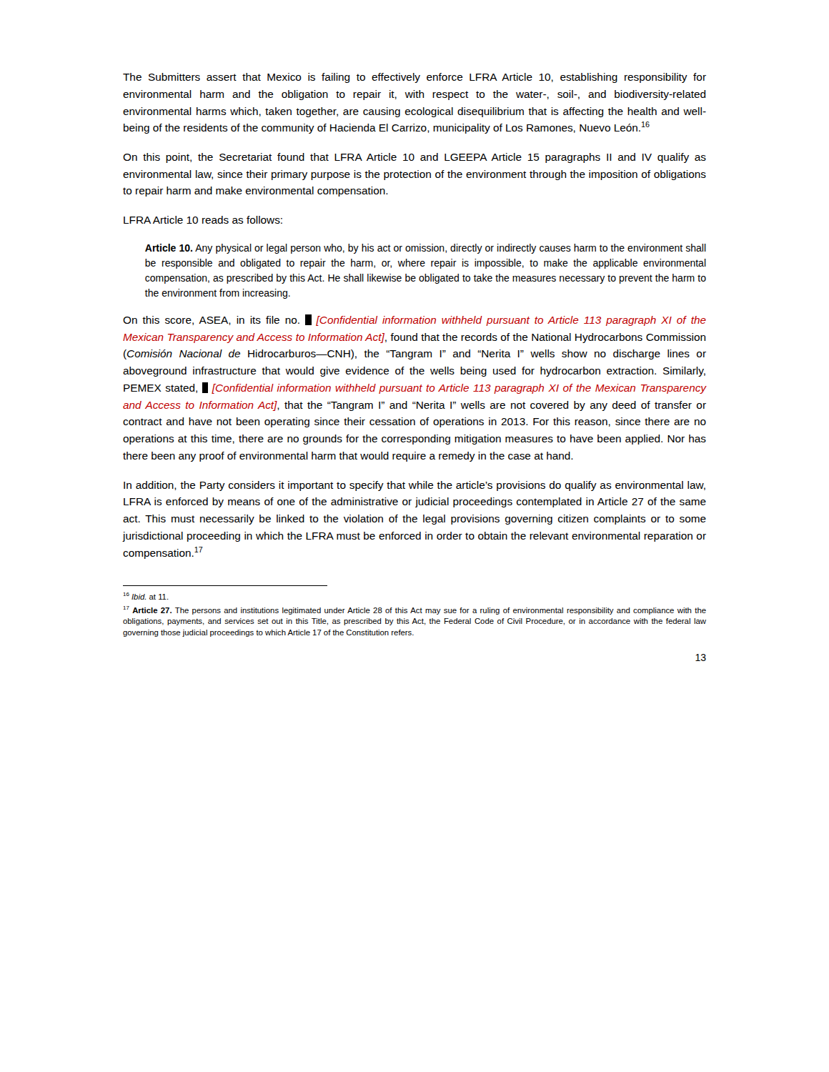The Submitters assert that Mexico is failing to effectively enforce LFRA Article 10, establishing responsibility for environmental harm and the obligation to repair it, with respect to the water-, soil-, and biodiversity-related environmental harms which, taken together, are causing ecological disequilibrium that is affecting the health and well-being of the residents of the community of Hacienda El Carrizo, municipality of Los Ramones, Nuevo León.16
On this point, the Secretariat found that LFRA Article 10 and LGEEPA Article 15 paragraphs II and IV qualify as environmental law, since their primary purpose is the protection of the environment through the imposition of obligations to repair harm and make environmental compensation.
LFRA Article 10 reads as follows:
Article 10. Any physical or legal person who, by his act or omission, directly or indirectly causes harm to the environment shall be responsible and obligated to repair the harm, or, where repair is impossible, to make the applicable environmental compensation, as prescribed by this Act. He shall likewise be obligated to take the measures necessary to prevent the harm to the environment from increasing.
On this score, ASEA, in its file no. [Confidential information withheld pursuant to Article 113 paragraph XI of the Mexican Transparency and Access to Information Act], found that the records of the National Hydrocarbons Commission (Comisión Nacional de Hidrocarburos—CNH), the “Tangram I” and “Nerita I” wells show no discharge lines or aboveground infrastructure that would give evidence of the wells being used for hydrocarbon extraction. Similarly, PEMEX stated, [Confidential information withheld pursuant to Article 113 paragraph XI of the Mexican Transparency and Access to Information Act], that the “Tangram I” and “Nerita I” wells are not covered by any deed of transfer or contract and have not been operating since their cessation of operations in 2013. For this reason, since there are no operations at this time, there are no grounds for the corresponding mitigation measures to have been applied. Nor has there been any proof of environmental harm that would require a remedy in the case at hand.
In addition, the Party considers it important to specify that while the article’s provisions do qualify as environmental law, LFRA is enforced by means of one of the administrative or judicial proceedings contemplated in Article 27 of the same act. This must necessarily be linked to the violation of the legal provisions governing citizen complaints or to some jurisdictional proceeding in which the LFRA must be enforced in order to obtain the relevant environmental reparation or compensation.17
16 Ibid. at 11.
17 Article 27. The persons and institutions legitimated under Article 28 of this Act may sue for a ruling of environmental responsibility and compliance with the obligations, payments, and services set out in this Title, as prescribed by this Act, the Federal Code of Civil Procedure, or in accordance with the federal law governing those judicial proceedings to which Article 17 of the Constitution refers.
13